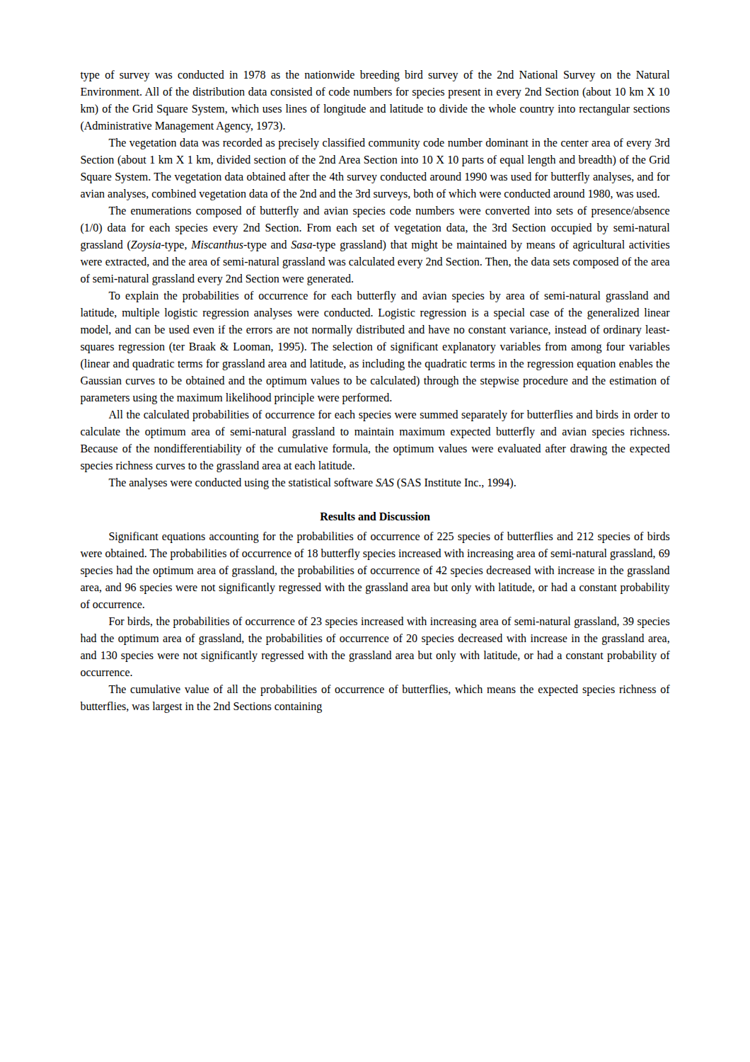type of survey was conducted in 1978 as the nationwide breeding bird survey of the 2nd National Survey on the Natural Environment. All of the distribution data consisted of code numbers for species present in every 2nd Section (about 10 km X 10 km) of the Grid Square System, which uses lines of longitude and latitude to divide the whole country into rectangular sections (Administrative Management Agency, 1973).
The vegetation data was recorded as precisely classified community code number dominant in the center area of every 3rd Section (about 1 km X 1 km, divided section of the 2nd Area Section into 10 X 10 parts of equal length and breadth) of the Grid Square System. The vegetation data obtained after the 4th survey conducted around 1990 was used for butterfly analyses, and for avian analyses, combined vegetation data of the 2nd and the 3rd surveys, both of which were conducted around 1980, was used.
The enumerations composed of butterfly and avian species code numbers were converted into sets of presence/absence (1/0) data for each species every 2nd Section. From each set of vegetation data, the 3rd Section occupied by semi-natural grassland (Zoysia-type, Miscanthus-type and Sasa-type grassland) that might be maintained by means of agricultural activities were extracted, and the area of semi-natural grassland was calculated every 2nd Section. Then, the data sets composed of the area of semi-natural grassland every 2nd Section were generated.
To explain the probabilities of occurrence for each butterfly and avian species by area of semi-natural grassland and latitude, multiple logistic regression analyses were conducted. Logistic regression is a special case of the generalized linear model, and can be used even if the errors are not normally distributed and have no constant variance, instead of ordinary least-squares regression (ter Braak & Looman, 1995). The selection of significant explanatory variables from among four variables (linear and quadratic terms for grassland area and latitude, as including the quadratic terms in the regression equation enables the Gaussian curves to be obtained and the optimum values to be calculated) through the stepwise procedure and the estimation of parameters using the maximum likelihood principle were performed.
All the calculated probabilities of occurrence for each species were summed separately for butterflies and birds in order to calculate the optimum area of semi-natural grassland to maintain maximum expected butterfly and avian species richness. Because of the nondifferentiability of the cumulative formula, the optimum values were evaluated after drawing the expected species richness curves to the grassland area at each latitude.
The analyses were conducted using the statistical software SAS (SAS Institute Inc., 1994).
Results and Discussion
Significant equations accounting for the probabilities of occurrence of 225 species of butterflies and 212 species of birds were obtained. The probabilities of occurrence of 18 butterfly species increased with increasing area of semi-natural grassland, 69 species had the optimum area of grassland, the probabilities of occurrence of 42 species decreased with increase in the grassland area, and 96 species were not significantly regressed with the grassland area but only with latitude, or had a constant probability of occurrence.
For birds, the probabilities of occurrence of 23 species increased with increasing area of semi-natural grassland, 39 species had the optimum area of grassland, the probabilities of occurrence of 20 species decreased with increase in the grassland area, and 130 species were not significantly regressed with the grassland area but only with latitude, or had a constant probability of occurrence.
The cumulative value of all the probabilities of occurrence of butterflies, which means the expected species richness of butterflies, was largest in the 2nd Sections containing